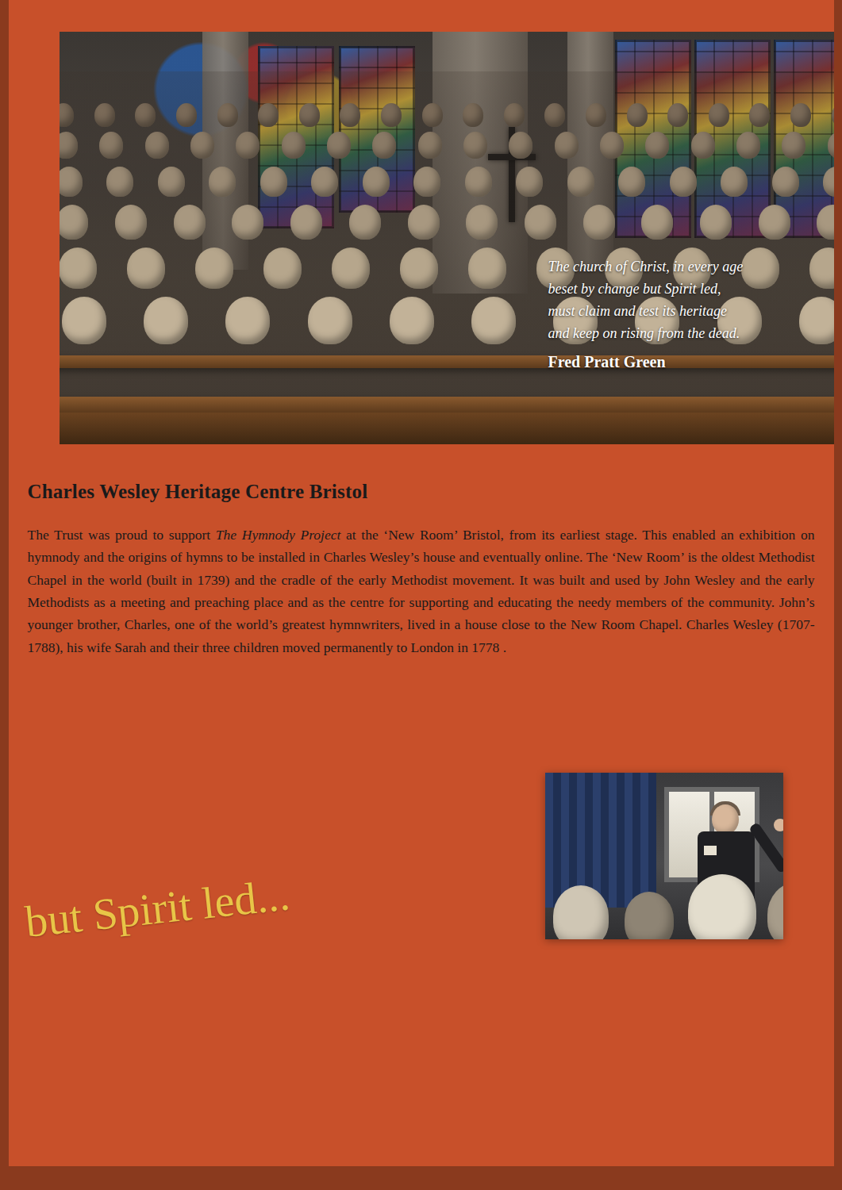The church of Christ, in every age
beset by change but Spirit led,
must claim and test its heritage
and keep on rising from the dead. Fred Pratt Green
Charles Wesley Heritage Centre Bristol
The Trust was proud to support The Hymnody Project at the ‘New Room’ Bristol, from its earliest stage. This enabled an exhibition on hymnody and the origins of hymns to be installed in Charles Wesley’s house and eventually online. The ‘New Room’ is the oldest Methodist Chapel in the world (built in 1739) and the cradle of the early Methodist movement. It was built and used by John Wesley and the early Methodists as a meeting and preaching place and as the centre for supporting and educating the needy members of the community. John’s younger brother, Charles, one of the world’s greatest hymnwriters, lived in a house close to the New Room Chapel. Charles Wesley (1707- 1788), his wife Sarah and their three children moved permanently to London in 1778 .
but Spirit led...